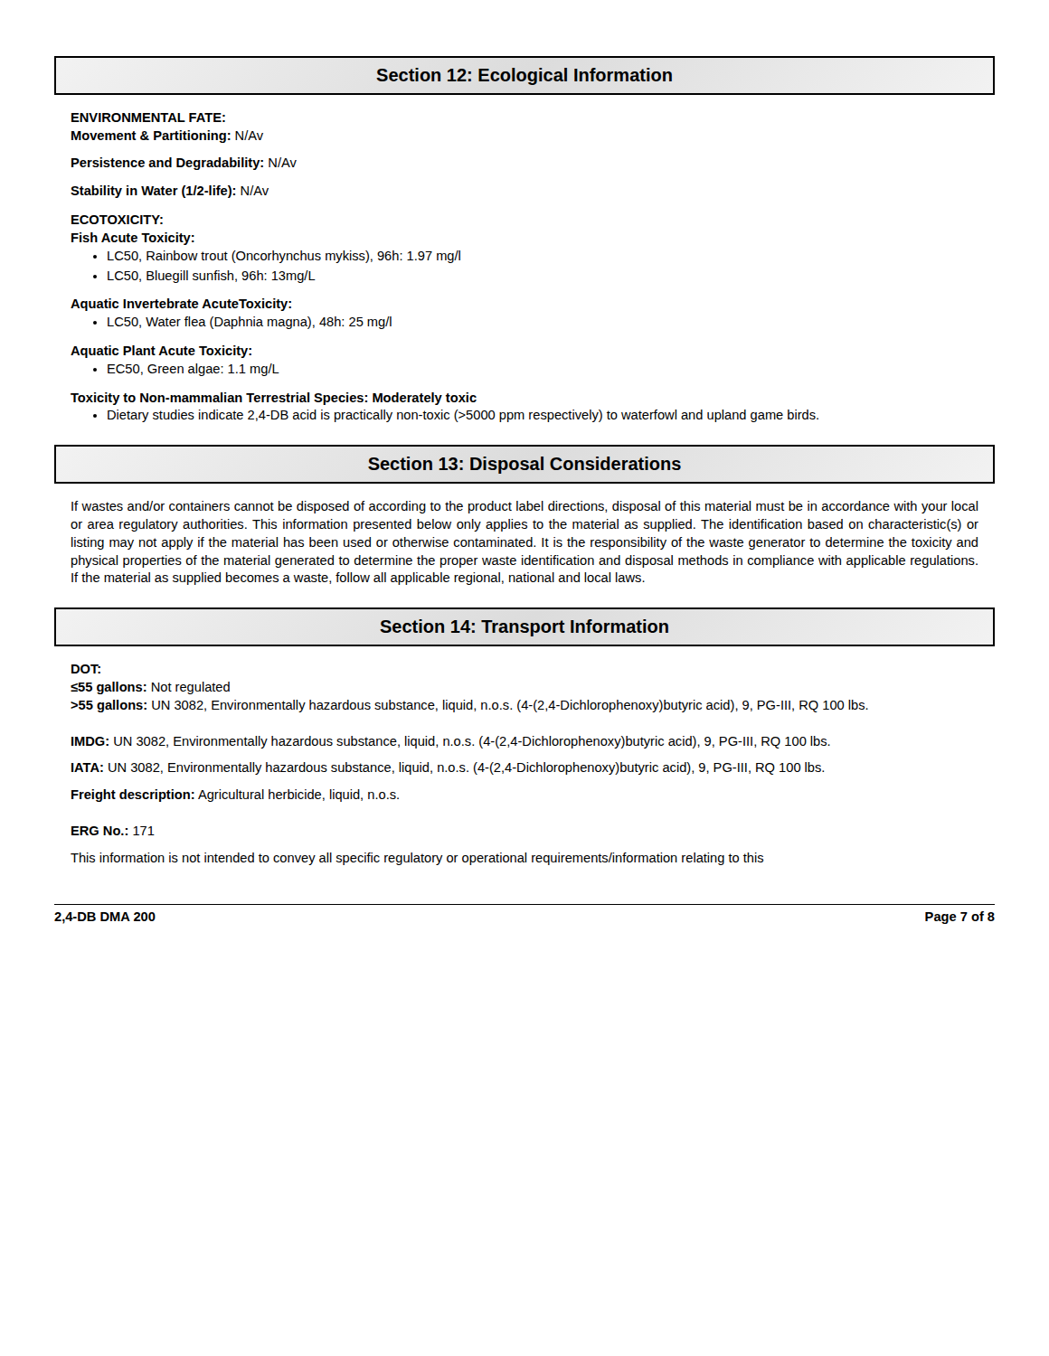Section 12: Ecological Information
ENVIRONMENTAL FATE:
Movement & Partitioning: N/Av
Persistence and Degradability: N/Av
Stability in Water (1/2-life): N/Av
ECOTOXICITY:
Fish Acute Toxicity:
LC50, Rainbow trout (Oncorhynchus mykiss), 96h: 1.97 mg/l
LC50, Bluegill sunfish, 96h: 13mg/L
Aquatic Invertebrate AcuteToxicity:
LC50, Water flea (Daphnia magna), 48h: 25 mg/l
Aquatic Plant Acute Toxicity:
EC50, Green algae: 1.1 mg/L
Toxicity to Non-mammalian Terrestrial Species: Moderately toxic
Dietary studies indicate 2,4-DB acid is practically non-toxic (>5000 ppm respectively) to waterfowl and upland game birds.
Section 13: Disposal Considerations
If wastes and/or containers cannot be disposed of according to the product label directions, disposal of this material must be in accordance with your local or area regulatory authorities. This information presented below only applies to the material as supplied. The identification based on characteristic(s) or listing may not apply if the material has been used or otherwise contaminated. It is the responsibility of the waste generator to determine the toxicity and physical properties of the material generated to determine the proper waste identification and disposal methods in compliance with applicable regulations. If the material as supplied becomes a waste, follow all applicable regional, national and local laws.
Section 14: Transport Information
DOT:
≤55 gallons: Not regulated
>55 gallons: UN 3082, Environmentally hazardous substance, liquid, n.o.s. (4-(2,4-Dichlorophenoxy)butyric acid), 9, PG-III, RQ 100 lbs.
IMDG: UN 3082, Environmentally hazardous substance, liquid, n.o.s. (4-(2,4-Dichlorophenoxy)butyric acid), 9, PG-III, RQ 100 lbs.
IATA: UN 3082, Environmentally hazardous substance, liquid, n.o.s. (4-(2,4-Dichlorophenoxy)butyric acid), 9, PG-III, RQ 100 lbs.
Freight description: Agricultural herbicide, liquid, n.o.s.
ERG No.: 171
This information is not intended to convey all specific regulatory or operational requirements/information relating to this
2,4-DB DMA 200 Page 7 of 8